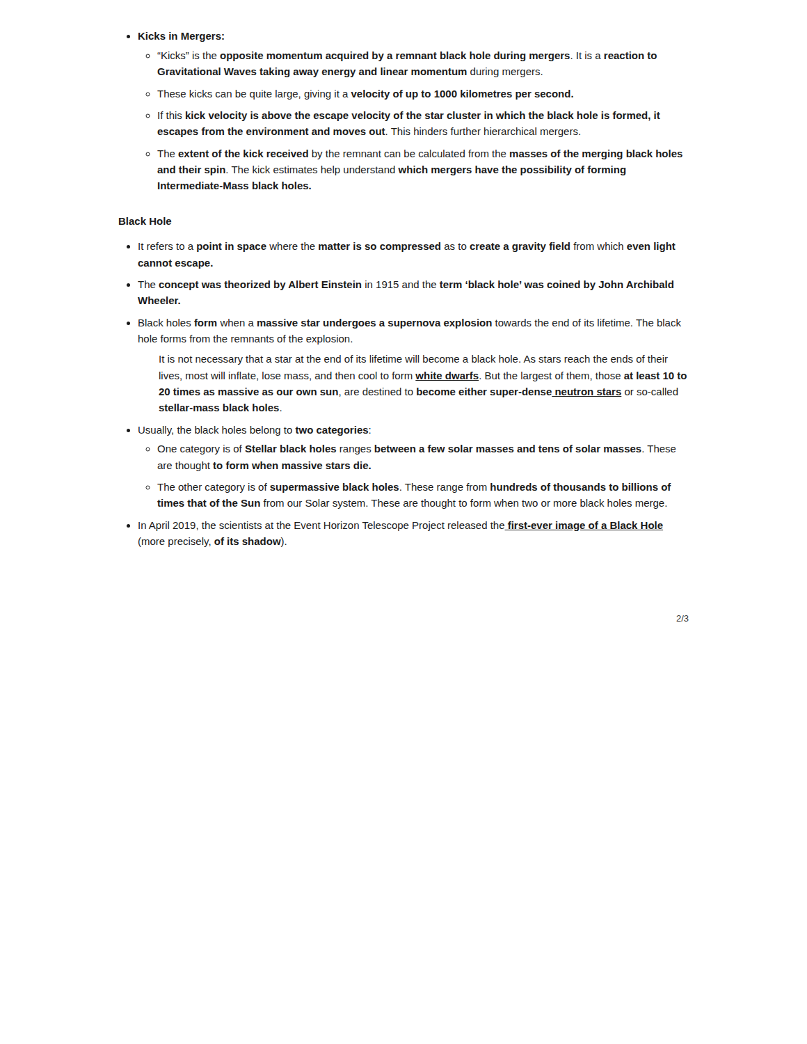Kicks in Mergers:
“Kicks” is the opposite momentum acquired by a remnant black hole during mergers. It is a reaction to Gravitational Waves taking away energy and linear momentum during mergers.
These kicks can be quite large, giving it a velocity of up to 1000 kilometres per second.
If this kick velocity is above the escape velocity of the star cluster in which the black hole is formed, it escapes from the environment and moves out. This hinders further hierarchical mergers.
The extent of the kick received by the remnant can be calculated from the masses of the merging black holes and their spin. The kick estimates help understand which mergers have the possibility of forming Intermediate-Mass black holes.
Black Hole
It refers to a point in space where the matter is so compressed as to create a gravity field from which even light cannot escape.
The concept was theorized by Albert Einstein in 1915 and the term ‘black hole’ was coined by John Archibald Wheeler.
Black holes form when a massive star undergoes a supernova explosion towards the end of its lifetime. The black hole forms from the remnants of the explosion.
It is not necessary that a star at the end of its lifetime will become a black hole. As stars reach the ends of their lives, most will inflate, lose mass, and then cool to form white dwarfs. But the largest of them, those at least 10 to 20 times as massive as our own sun, are destined to become either super-dense neutron stars or so-called stellar-mass black holes.
Usually, the black holes belong to two categories:
One category is of Stellar black holes ranges between a few solar masses and tens of solar masses. These are thought to form when massive stars die.
The other category is of supermassive black holes. These range from hundreds of thousands to billions of times that of the Sun from our Solar system. These are thought to form when two or more black holes merge.
In April 2019, the scientists at the Event Horizon Telescope Project released the first-ever image of a Black Hole (more precisely, of its shadow).
2/3